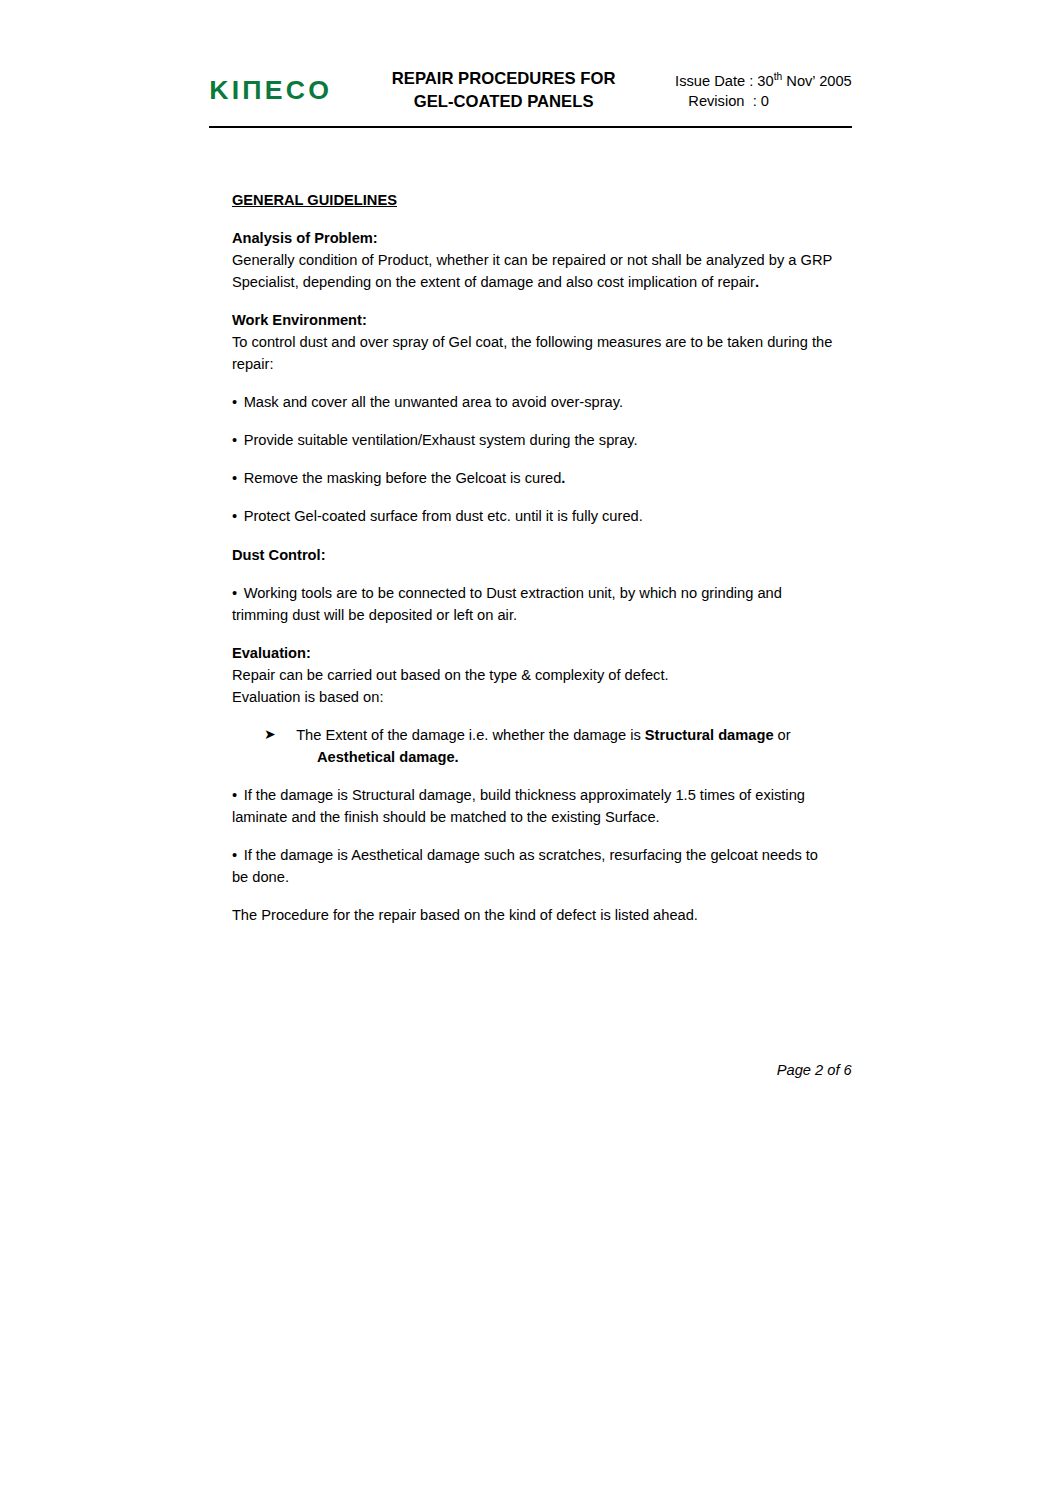KIΠECO
REPAIR PROCEDURES FOR
GEL-COATED PANELS
Issue Date : 30th Nov’ 2005
Revision : 0
GENERAL GUIDELINES
Analysis of Problem:
Generally condition of Product, whether it can be repaired or not shall be analyzed by a GRP Specialist, depending on the extent of damage and also cost implication of repair.
Work Environment:
To control dust and over spray of Gel coat, the following measures are to be taken during the repair:
Mask and cover all the unwanted area to avoid over-spray.
Provide suitable ventilation/Exhaust system during the spray.
Remove the masking before the Gelcoat is cured.
Protect Gel-coated surface from dust etc. until it is fully cured.
Dust Control:
Working tools are to be connected to Dust extraction unit, by which no grinding and trimming dust will be deposited or left on air.
Evaluation:
Repair can be carried out based on the type & complexity of defect.
Evaluation is based on:
The Extent of the damage i.e. whether the damage is Structural damage or Aesthetical damage.
If the damage is Structural damage, build thickness approximately 1.5 times of existing laminate and the finish should be matched to the existing Surface.
If the damage is Aesthetical damage such as scratches, resurfacing the gelcoat needs to be done.
The Procedure for the repair based on the kind of defect is listed ahead.
Page 2 of 6